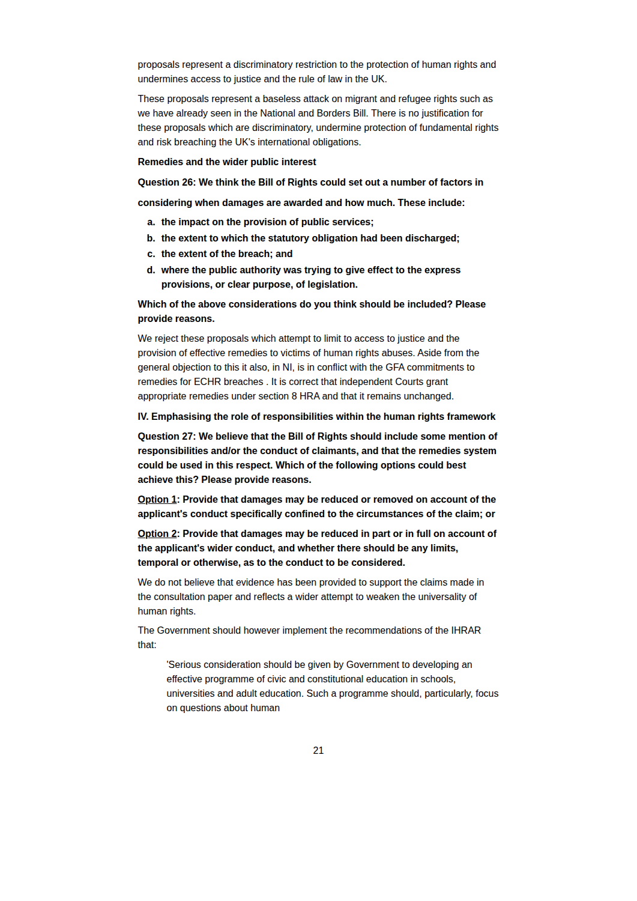proposals represent a discriminatory restriction to the protection of human rights and undermines access to justice and the rule of law in the UK.
These proposals represent a baseless attack on migrant and refugee rights such as we have already seen in the National and Borders Bill. There is no justification for these proposals which are discriminatory, undermine protection of fundamental rights and risk breaching the UK's international obligations.
Remedies and the wider public interest
Question 26: We think the Bill of Rights could set out a number of factors in
considering when damages are awarded and how much. These include:
the impact on the provision of public services;
the extent to which the statutory obligation had been discharged;
the extent of the breach; and
where the public authority was trying to give effect to the express provisions, or clear purpose, of legislation.
Which of the above considerations do you think should be included? Please provide reasons.
We reject these proposals which attempt to limit to access to justice and the provision of effective remedies to victims of human rights abuses. Aside from the general objection to this it also, in NI, is in conflict with the GFA commitments to remedies for ECHR breaches . It is correct that independent Courts grant appropriate remedies under section 8 HRA and that it remains unchanged.
IV. Emphasising the role of responsibilities within the human rights framework
Question 27: We believe that the Bill of Rights should include some mention of responsibilities and/or the conduct of claimants, and that the remedies system could be used in this respect. Which of the following options could best achieve this? Please provide reasons.
Option 1: Provide that damages may be reduced or removed on account of the applicant's conduct specifically confined to the circumstances of the claim; or
Option 2: Provide that damages may be reduced in part or in full on account of the applicant's wider conduct, and whether there should be any limits, temporal or otherwise, as to the conduct to be considered.
We do not believe that evidence has been provided to support the claims made in the consultation paper and reflects a wider attempt to weaken the universality of human rights.
The Government should however implement the recommendations of the IHRAR that:
'Serious consideration should be given by Government to developing an effective programme of civic and constitutional education in schools, universities and adult education. Such a programme should, particularly, focus on questions about human
21